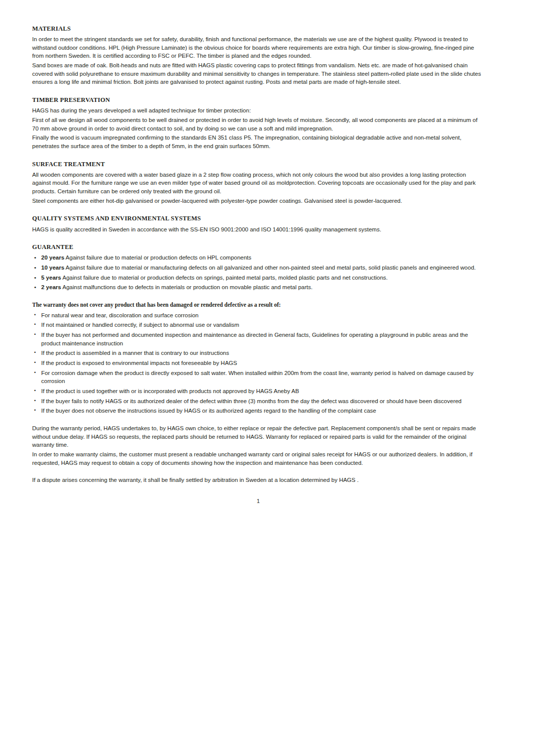Materials
In order to meet the stringent standards we set for safety, durability, finish and functional performance, the materials we use are of the highest quality. Plywood is treated to withstand outdoor conditions. HPL (High Pressure Laminate) is the obvious choice for boards where requirements are extra high. Our timber is slow-growing, fine-ringed pine from northern Sweden. It is certified according to FSC or PEFC. The timber is planed and the edges rounded.
Sand boxes are made of oak. Bolt-heads and nuts are fitted with HAGS plastic covering caps to protect fittings from vandalism. Nets etc. are made of hot-galvanised chain covered with solid polyurethane to ensure maximum durability and minimal sensitivity to changes in temperature. The stainless steel pattern-rolled plate used in the slide chutes ensures a long life and minimal friction. Bolt joints are galvanised to protect against rusting. Posts and metal parts are made of high-tensile steel.
Timber Preservation
HAGS has during the years developed a well adapted technique for timber protection:
First of all we design all wood components to be well drained or protected in order to avoid high levels of moisture. Secondly, all wood components are placed at a minimum of 70 mm above ground in order to avoid direct contact to soil, and by doing so we can use a soft and mild impregnation.
Finally the wood is vacuum impregnated confirming to the standards EN 351 class P5. The impregnation, containing biological degradable active and non-metal solvent, penetrates the surface area of the timber to a depth of 5mm, in the end grain surfaces 50mm.
Surface Treatment
All wooden components are covered with a water based glaze in a 2 step flow coating process, which not only colours the wood but also provides a long lasting protection against mould. For the furniture range we use an even milder type of water based ground oil as moldprotection. Covering topcoats are occasionally used for the play and park products. Certain furniture can be ordered only treated with the ground oil.
Steel components are either hot-dip galvanised or powder-lacquered with polyester-type powder coatings. Galvanised steel is powder-lacquered.
Quality Systems and Environmental Systems
HAGS is quality accredited in Sweden in accordance with the SS-EN ISO 9001:2000 and ISO 14001:1996 quality management systems.
Guarantee
20 years Against failure due to material or production defects on HPL components
10 years Against failure due to material or manufacturing defects on all galvanized and other non-painted steel and metal parts, solid plastic panels and engineered wood.
5 years Against failure due to material or production defects on springs, painted metal parts, molded plastic parts and net constructions.
2 years Against malfunctions due to defects in materials or production on movable plastic and metal parts.
The warranty does not cover any product that has been damaged or rendered defective as a result of:
For natural wear and tear, discoloration and surface corrosion
If not maintained or handled correctly, if subject to abnormal use or vandalism
If the buyer has not performed and documented inspection and maintenance as directed in General facts, Guidelines for operating a playground in public areas and the product maintenance instruction
If the product is assembled in a manner that is contrary to our instructions
If the product is exposed to environmental impacts not foreseeable by HAGS
For corrosion damage when the product is directly exposed to salt water. When installed within 200m from the coast line, warranty period is halved on damage caused by corrosion
If the product is used together with or is incorporated with products not approved by HAGS Aneby AB
If the buyer fails to notify HAGS or its authorized dealer of the defect within three (3) months from the day the defect was discovered or should have been discovered
If the buyer does not observe the instructions issued by HAGS or its authorized agents regard to the handling of the complaint case
During the warranty period, HAGS undertakes to, by HAGS own choice, to either replace or repair the defective part. Replacement component/s shall be sent or repairs made without undue delay. If HAGS so requests, the replaced parts should be returned to HAGS. Warranty for replaced or repaired parts is valid for the remainder of the original warranty time.
In order to make warranty claims, the customer must present a readable unchanged warranty card or original sales receipt for HAGS or our authorized dealers. In addition, if requested, HAGS may request to obtain a copy of documents showing how the inspection and maintenance has been conducted.
If a dispute arises concerning the warranty, it shall be finally settled by arbitration in Sweden at a location determined by HAGS .
1